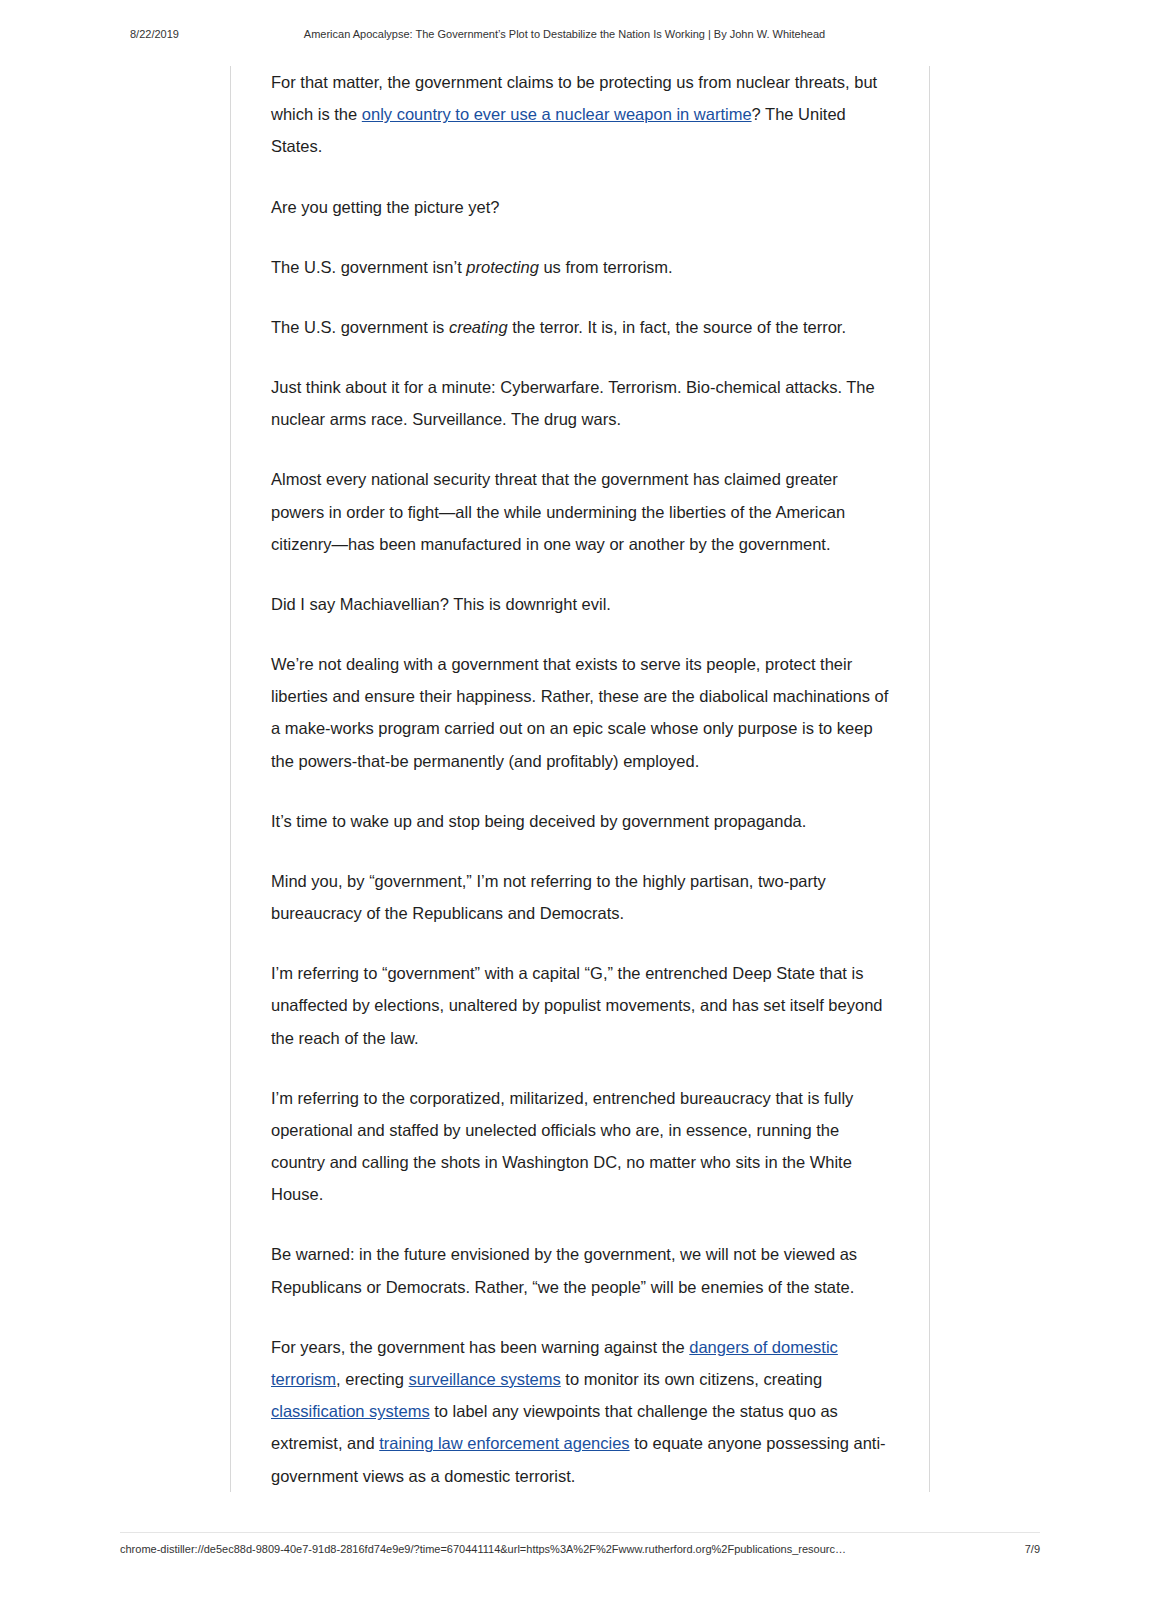8/22/2019
American Apocalypse: The Government’s Plot to Destabilize the Nation Is Working | By John W. Whitehead
For that matter, the government claims to be protecting us from nuclear threats, but which is the only country to ever use a nuclear weapon in wartime? The United States.
Are you getting the picture yet?
The U.S. government isn’t protecting us from terrorism.
The U.S. government is creating the terror. It is, in fact, the source of the terror.
Just think about it for a minute: Cyberwarfare. Terrorism. Bio-chemical attacks. The nuclear arms race. Surveillance. The drug wars.
Almost every national security threat that the government has claimed greater powers in order to fight—all the while undermining the liberties of the American citizenry—has been manufactured in one way or another by the government.
Did I say Machiavellian? This is downright evil.
We’re not dealing with a government that exists to serve its people, protect their liberties and ensure their happiness. Rather, these are the diabolical machinations of a make-works program carried out on an epic scale whose only purpose is to keep the powers-that-be permanently (and profitably) employed.
It’s time to wake up and stop being deceived by government propaganda.
Mind you, by “government,” I’m not referring to the highly partisan, two-party bureaucracy of the Republicans and Democrats.
I’m referring to “government” with a capital “G,” the entrenched Deep State that is unaffected by elections, unaltered by populist movements, and has set itself beyond the reach of the law.
I’m referring to the corporatized, militarized, entrenched bureaucracy that is fully operational and staffed by unelected officials who are, in essence, running the country and calling the shots in Washington DC, no matter who sits in the White House.
Be warned: in the future envisioned by the government, we will not be viewed as Republicans or Democrats. Rather, “we the people” will be enemies of the state.
For years, the government has been warning against the dangers of domestic terrorism, erecting surveillance systems to monitor its own citizens, creating classification systems to label any viewpoints that challenge the status quo as extremist, and training law enforcement agencies to equate anyone possessing anti-government views as a domestic terrorist.
chrome-distiller://de5ec88d-9809-40e7-91d8-2816fd74e9e9/?time=670441114&url=https%3A%2F%2Fwww.rutherford.org%2Fpublications_resourc…
7/9